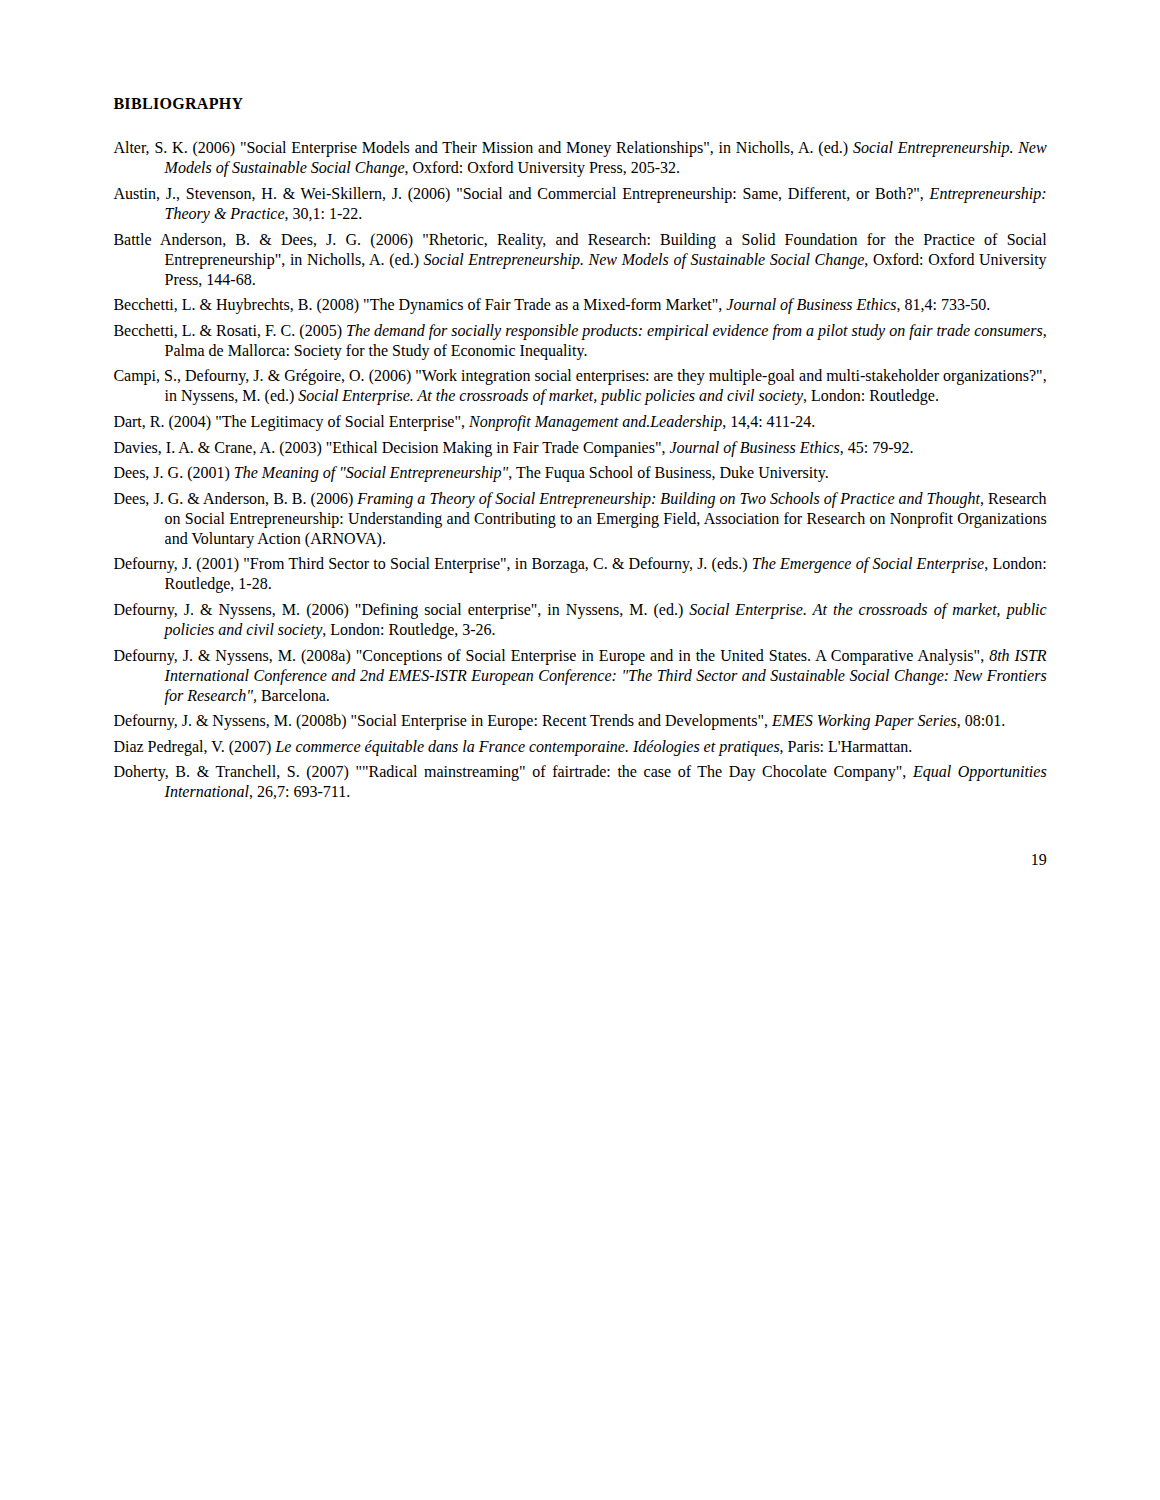BIBLIOGRAPHY
Alter, S. K. (2006) "Social Enterprise Models and Their Mission and Money Relationships", in Nicholls, A. (ed.) Social Entrepreneurship. New Models of Sustainable Social Change, Oxford: Oxford University Press, 205-32.
Austin, J., Stevenson, H. & Wei-Skillern, J. (2006) "Social and Commercial Entrepreneurship: Same, Different, or Both?", Entrepreneurship: Theory & Practice, 30,1: 1-22.
Battle Anderson, B. & Dees, J. G. (2006) "Rhetoric, Reality, and Research: Building a Solid Foundation for the Practice of Social Entrepreneurship", in Nicholls, A. (ed.) Social Entrepreneurship. New Models of Sustainable Social Change, Oxford: Oxford University Press, 144-68.
Becchetti, L. & Huybrechts, B. (2008) "The Dynamics of Fair Trade as a Mixed-form Market", Journal of Business Ethics, 81,4: 733-50.
Becchetti, L. & Rosati, F. C. (2005) The demand for socially responsible products: empirical evidence from a pilot study on fair trade consumers, Palma de Mallorca: Society for the Study of Economic Inequality.
Campi, S., Defourny, J. & Grégoire, O. (2006) "Work integration social enterprises: are they multiple-goal and multi-stakeholder organizations?", in Nyssens, M. (ed.) Social Enterprise. At the crossroads of market, public policies and civil society, London: Routledge.
Dart, R. (2004) "The Legitimacy of Social Enterprise", Nonprofit Management and.Leadership, 14,4: 411-24.
Davies, I. A. & Crane, A. (2003) "Ethical Decision Making in Fair Trade Companies", Journal of Business Ethics, 45: 79-92.
Dees, J. G. (2001) The Meaning of "Social Entrepreneurship", The Fuqua School of Business, Duke University.
Dees, J. G. & Anderson, B. B. (2006) Framing a Theory of Social Entrepreneurship: Building on Two Schools of Practice and Thought, Research on Social Entrepreneurship: Understanding and Contributing to an Emerging Field, Association for Research on Nonprofit Organizations and Voluntary Action (ARNOVA).
Defourny, J. (2001) "From Third Sector to Social Enterprise", in Borzaga, C. & Defourny, J. (eds.) The Emergence of Social Enterprise, London: Routledge, 1-28.
Defourny, J. & Nyssens, M. (2006) "Defining social enterprise", in Nyssens, M. (ed.) Social Enterprise. At the crossroads of market, public policies and civil society, London: Routledge, 3-26.
Defourny, J. & Nyssens, M. (2008a) "Conceptions of Social Enterprise in Europe and in the United States. A Comparative Analysis", 8th ISTR International Conference and 2nd EMES-ISTR European Conference: "The Third Sector and Sustainable Social Change: New Frontiers for Research", Barcelona.
Defourny, J. & Nyssens, M. (2008b) "Social Enterprise in Europe: Recent Trends and Developments", EMES Working Paper Series, 08:01.
Diaz Pedregal, V. (2007) Le commerce équitable dans la France contemporaine. Idéologies et pratiques, Paris: L'Harmattan.
Doherty, B. & Tranchell, S. (2007) ""Radical mainstreaming" of fairtrade: the case of The Day Chocolate Company", Equal Opportunities International, 26,7: 693-711.
19